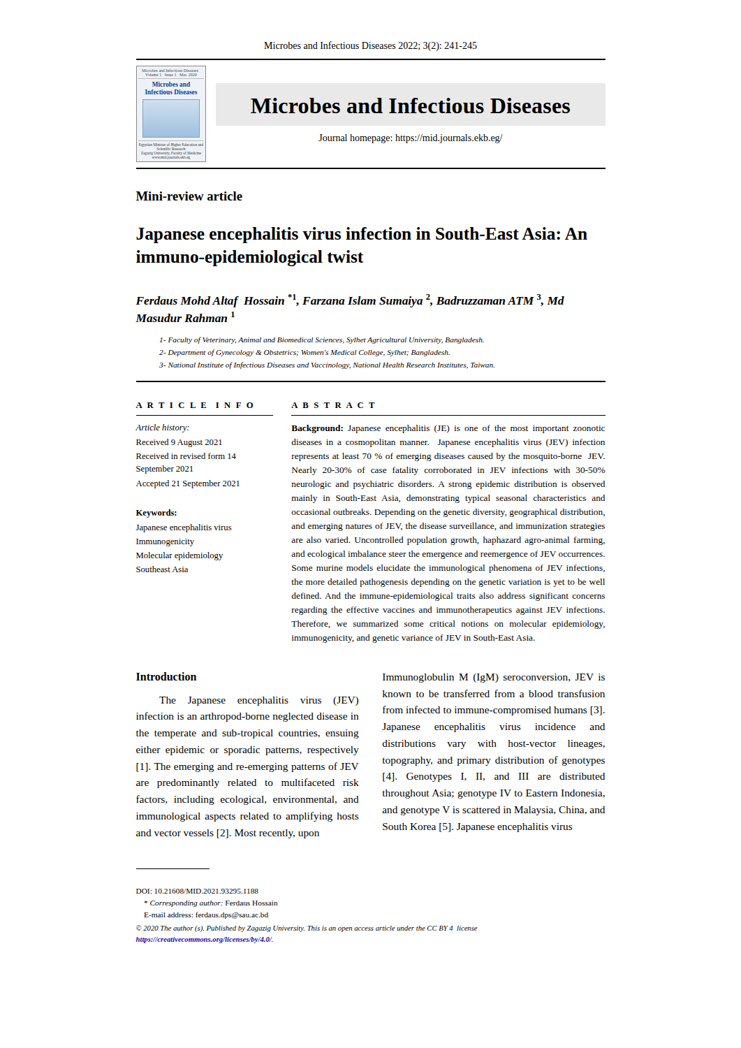Microbes and Infectious Diseases 2022; 3(2): 241-245
Microbes and Infectious Diseases Volume 1 Issue 1 Mar. 2020
Microbes and
Infectious Diseases
Egyptian Minister of Higher Education and Scientific Research
Zagazig University, Faculty of Medicine
www.mid.journals.ekb.eg
Microbes and Infectious Diseases
Journal homepage: https://mid.journals.ekb.eg/
Mini-review article
Japanese encephalitis virus infection in South-East Asia: An immuno-epidemiological twist
Ferdaus Mohd Altaf Hossain *1, Farzana Islam Sumaiya 2, Badruzzaman ATM 3, Md Masudur Rahman 1
1- Faculty of Veterinary, Animal and Biomedical Sciences, Sylhet Agricultural University, Bangladesh.
2- Department of Gynecology & Obstetrics; Women's Medical College, Sylhet; Bangladesh.
3- National Institute of Infectious Diseases and Vaccinology, National Health Research Institutes, Taiwan.
A R T I C L E I N F O
Article history:
Received 9 August 2021
Received in revised form 14 September 2021
Accepted 21 September 2021
Keywords:
Japanese encephalitis virus
Immunogenicity
Molecular epidemiology
Southeast Asia
A B S T R A C T
Background: Japanese encephalitis (JE) is one of the most important zoonotic diseases in a cosmopolitan manner. Japanese encephalitis virus (JEV) infection represents at least 70 % of emerging diseases caused by the mosquito-borne JEV. Nearly 20-30% of case fatality corroborated in JEV infections with 30-50% neurologic and psychiatric disorders. A strong epidemic distribution is observed mainly in South-East Asia, demonstrating typical seasonal characteristics and occasional outbreaks. Depending on the genetic diversity, geographical distribution, and emerging natures of JEV, the disease surveillance, and immunization strategies are also varied. Uncontrolled population growth, haphazard agro-animal farming, and ecological imbalance steer the emergence and reemergence of JEV occurrences. Some murine models elucidate the immunological phenomena of JEV infections, the more detailed pathogenesis depending on the genetic variation is yet to be well defined. And the immune-epidemiological traits also address significant concerns regarding the effective vaccines and immunotherapeutics against JEV infections. Therefore, we summarized some critical notions on molecular epidemiology, immunogenicity, and genetic variance of JEV in South-East Asia.
Introduction
The Japanese encephalitis virus (JEV) infection is an arthropod-borne neglected disease in the temperate and sub-tropical countries, ensuing either epidemic or sporadic patterns, respectively [1]. The emerging and re-emerging patterns of JEV are predominantly related to multifaceted risk factors, including ecological, environmental, and immunological aspects related to amplifying hosts and vector vessels [2]. Most recently, upon
Immunoglobulin M (IgM) seroconversion, JEV is known to be transferred from a blood transfusion from infected to immune-compromised humans [3]. Japanese encephalitis virus incidence and distributions vary with host-vector lineages, topography, and primary distribution of genotypes [4]. Genotypes I, II, and III are distributed throughout Asia; genotype IV to Eastern Indonesia, and genotype V is scattered in Malaysia, China, and South Korea [5]. Japanese encephalitis virus
DOI: 10.21608/MID.2021.93295.1188
* Corresponding author: Ferdaus Hossain
E-mail address: ferdaus.dps@sau.ac.bd
© 2020 The author (s). Published by Zagazig University. This is an open access article under the CC BY 4 license https://creativecommons.org/licenses/by/4.0/.